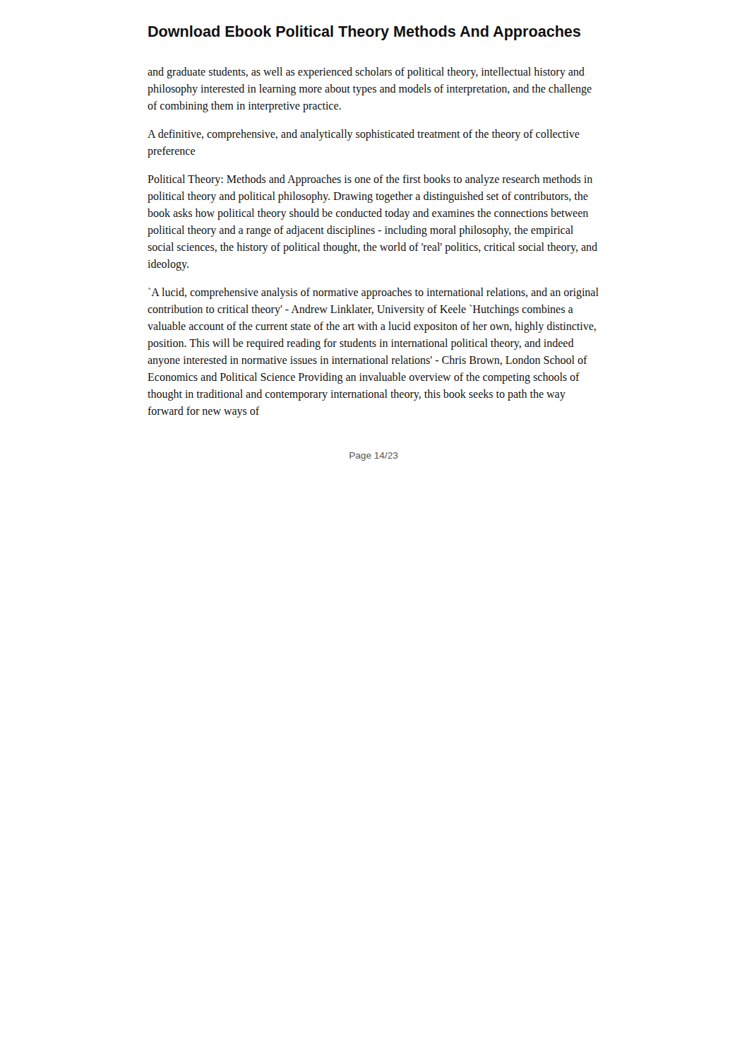Download Ebook Political Theory Methods And Approaches
and graduate students, as well as experienced scholars of political theory, intellectual history and philosophy interested in learning more about types and models of interpretation, and the challenge of combining them in interpretive practice.
A definitive, comprehensive, and analytically sophisticated treatment of the theory of collective preference
Political Theory: Methods and Approaches is one of the first books to analyze research methods in political theory and political philosophy. Drawing together a distinguished set of contributors, the book asks how political theory should be conducted today and examines the connections between political theory and a range of adjacent disciplines - including moral philosophy, the empirical social sciences, the history of political thought, the world of 'real' politics, critical social theory, and ideology.
`A lucid, comprehensive analysis of normative approaches to international relations, and an original contribution to critical theory' - Andrew Linklater, University of Keele `Hutchings combines a valuable account of the current state of the art with a lucid expositon of her own, highly distinctive, position. This will be required reading for students in international political theory, and indeed anyone interested in normative issues in international relations' - Chris Brown, London School of Economics and Political Science Providing an invaluable overview of the competing schools of thought in traditional and contemporary international theory, this book seeks to path the way forward for new ways of
Page 14/23